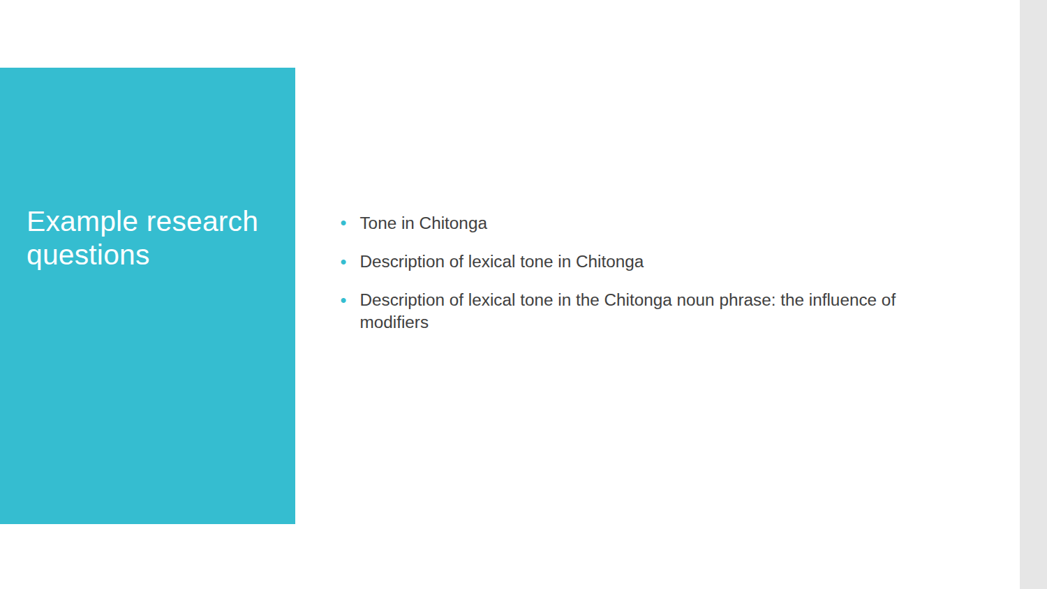Example research questions
Tone in Chitonga
Description of lexical tone in Chitonga
Description of lexical tone in the Chitonga noun phrase: the influence of modifiers